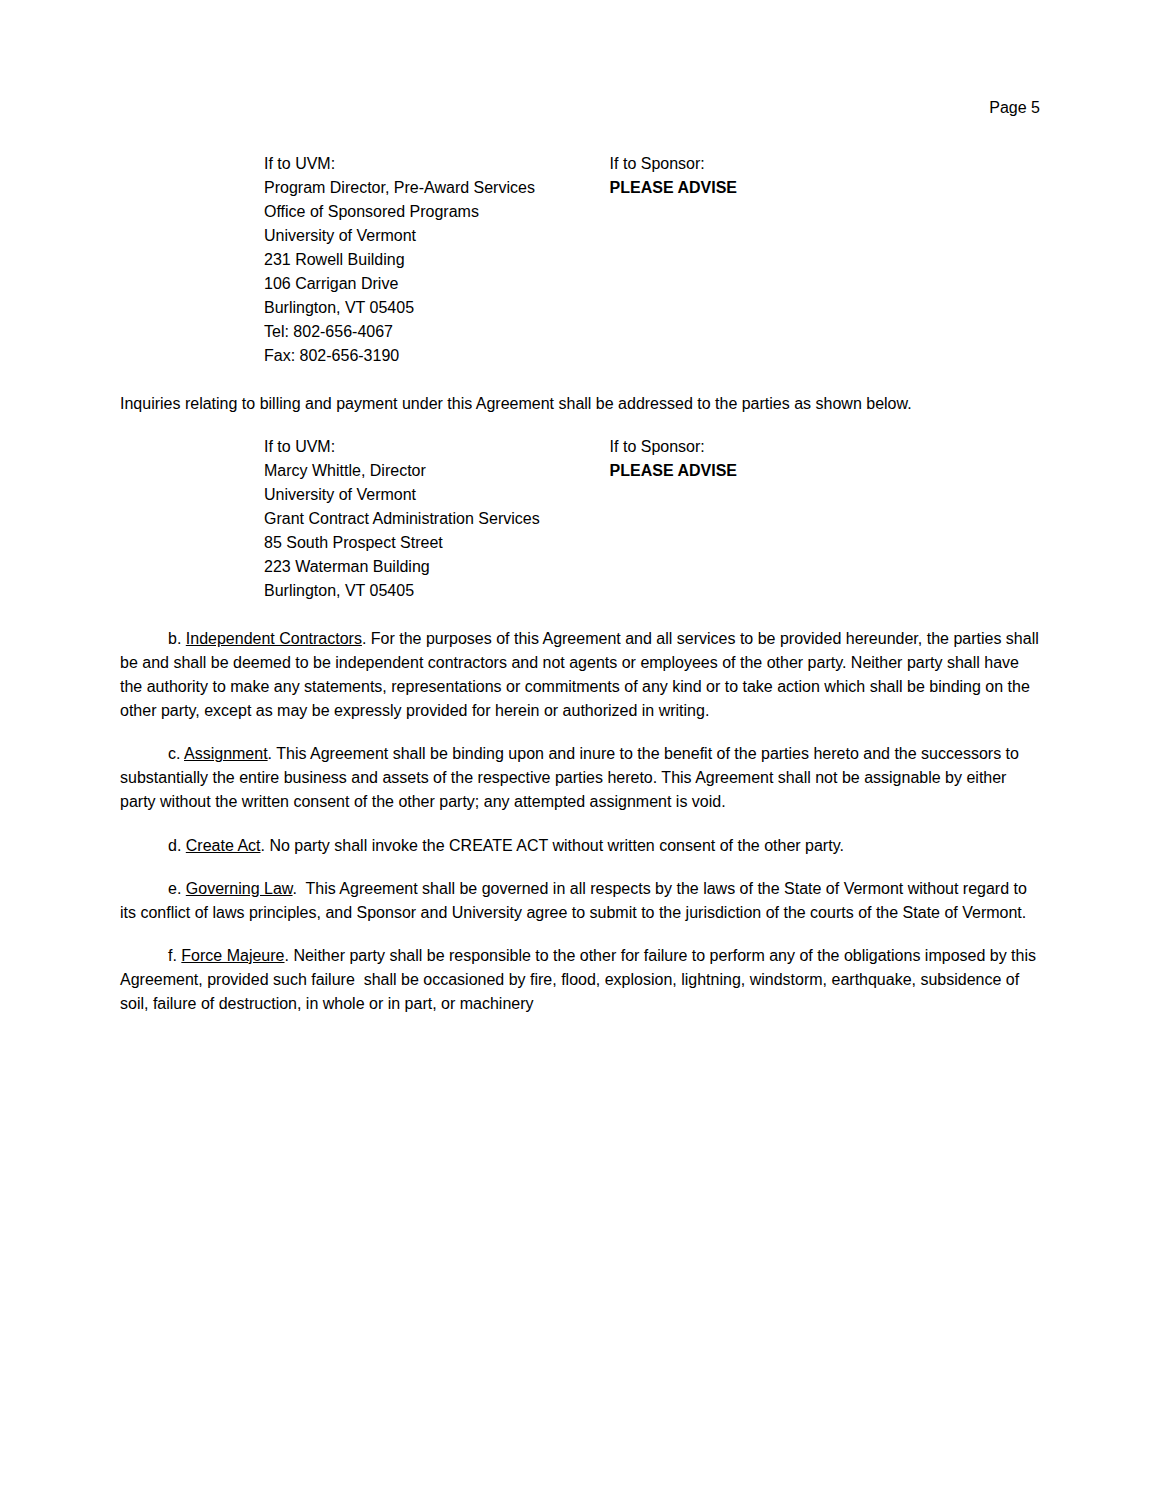Page 5
| If to UVM: | If to Sponsor: |
| Program Director, Pre-Award Services | PLEASE ADVISE |
| Office of Sponsored Programs | |
| University of Vermont | |
| 231 Rowell Building | |
| 106 Carrigan Drive | |
| Burlington, VT 05405 | |
| Tel: 802-656-4067 | |
| Fax: 802-656-3190 | |
Inquiries relating to billing and payment under this Agreement shall be addressed to the parties as shown below.
| If to UVM: | If to Sponsor: |
| Marcy Whittle, Director | PLEASE ADVISE |
| University of Vermont | |
| Grant Contract Administration Services | |
| 85 South Prospect Street | |
| 223 Waterman Building | |
| Burlington, VT 05405 | |
b. Independent Contractors. For the purposes of this Agreement and all services to be provided hereunder, the parties shall be and shall be deemed to be independent contractors and not agents or employees of the other party. Neither party shall have the authority to make any statements, representations or commitments of any kind or to take action which shall be binding on the other party, except as may be expressly provided for herein or authorized in writing.
c. Assignment. This Agreement shall be binding upon and inure to the benefit of the parties hereto and the successors to substantially the entire business and assets of the respective parties hereto. This Agreement shall not be assignable by either party without the written consent of the other party; any attempted assignment is void.
d. Create Act. No party shall invoke the CREATE ACT without written consent of the other party.
e. Governing Law. This Agreement shall be governed in all respects by the laws of the State of Vermont without regard to its conflict of laws principles, and Sponsor and University agree to submit to the jurisdiction of the courts of the State of Vermont.
f. Force Majeure. Neither party shall be responsible to the other for failure to perform any of the obligations imposed by this Agreement, provided such failure shall be occasioned by fire, flood, explosion, lightning, windstorm, earthquake, subsidence of soil, failure of destruction, in whole or in part, or machinery